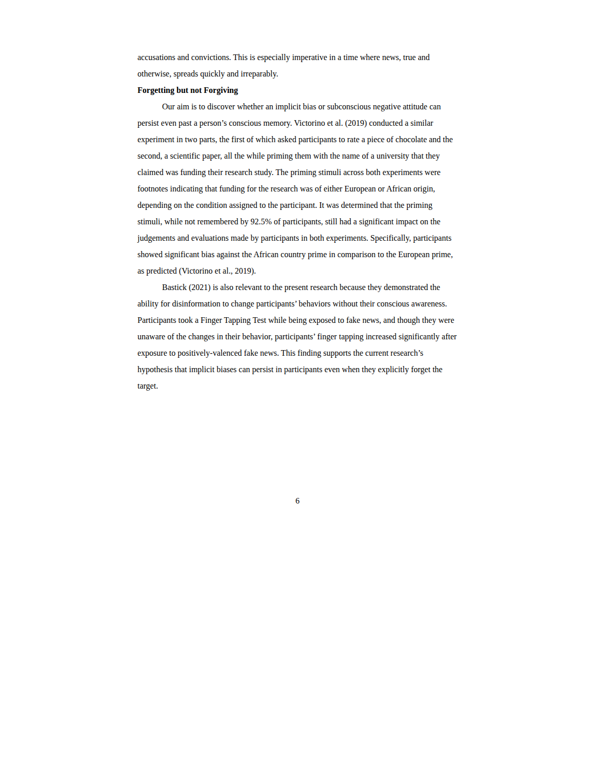accusations and convictions. This is especially imperative in a time where news, true and otherwise, spreads quickly and irreparably.
Forgetting but not Forgiving
Our aim is to discover whether an implicit bias or subconscious negative attitude can persist even past a person’s conscious memory. Victorino et al. (2019) conducted a similar experiment in two parts, the first of which asked participants to rate a piece of chocolate and the second, a scientific paper, all the while priming them with the name of a university that they claimed was funding their research study. The priming stimuli across both experiments were footnotes indicating that funding for the research was of either European or African origin, depending on the condition assigned to the participant. It was determined that the priming stimuli, while not remembered by 92.5% of participants, still had a significant impact on the judgements and evaluations made by participants in both experiments. Specifically, participants showed significant bias against the African country prime in comparison to the European prime, as predicted (Victorino et al., 2019).
Bastick (2021) is also relevant to the present research because they demonstrated the ability for disinformation to change participants’ behaviors without their conscious awareness. Participants took a Finger Tapping Test while being exposed to fake news, and though they were unaware of the changes in their behavior, participants’ finger tapping increased significantly after exposure to positively-valenced fake news. This finding supports the current research’s hypothesis that implicit biases can persist in participants even when they explicitly forget the target.
6